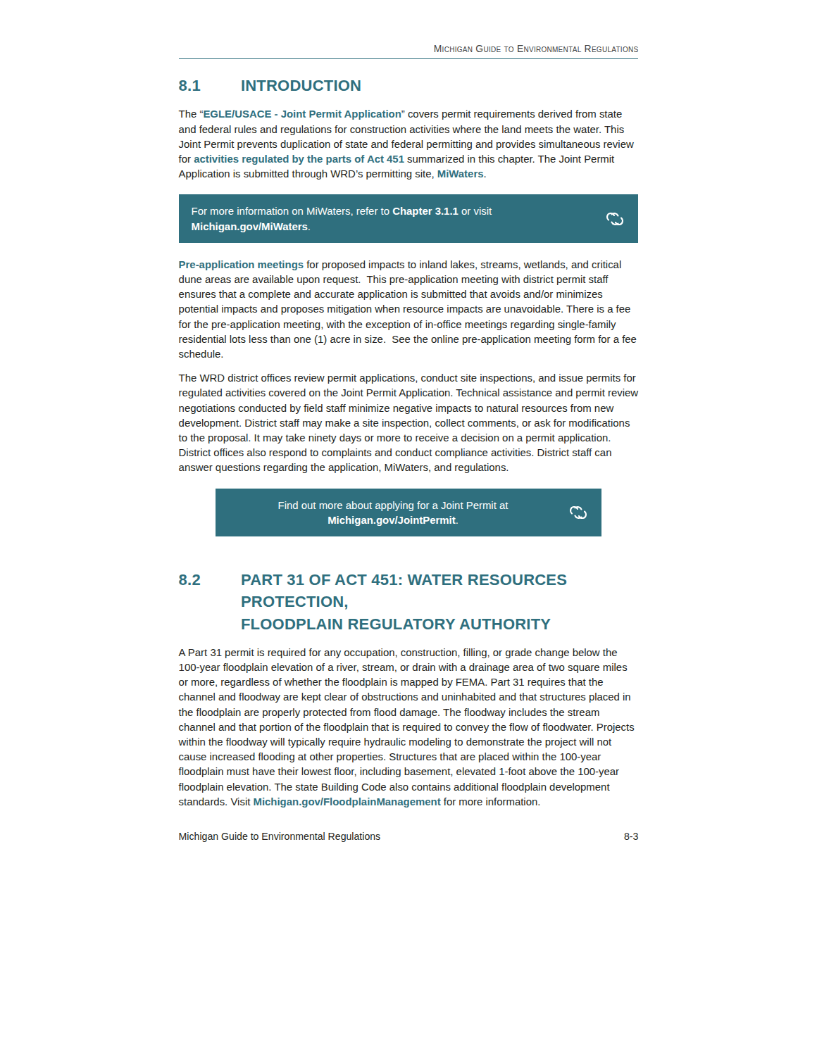Michigan Guide to Environmental Regulations
8.1 INTRODUCTION
The “EGLE/USACE - Joint Permit Application” covers permit requirements derived from state and federal rules and regulations for construction activities where the land meets the water. This Joint Permit prevents duplication of state and federal permitting and provides simultaneous review for activities regulated by the parts of Act 451 summarized in this chapter. The Joint Permit Application is submitted through WRD’s permitting site, MiWaters.
For more information on MiWaters, refer to Chapter 3.1.1 or visit Michigan.gov/MiWaters.
Pre-application meetings for proposed impacts to inland lakes, streams, wetlands, and critical dune areas are available upon request. This pre-application meeting with district permit staff ensures that a complete and accurate application is submitted that avoids and/or minimizes potential impacts and proposes mitigation when resource impacts are unavoidable. There is a fee for the pre-application meeting, with the exception of in-office meetings regarding single-family residential lots less than one (1) acre in size. See the online pre-application meeting form for a fee schedule.
The WRD district offices review permit applications, conduct site inspections, and issue permits for regulated activities covered on the Joint Permit Application. Technical assistance and permit review negotiations conducted by field staff minimize negative impacts to natural resources from new development. District staff may make a site inspection, collect comments, or ask for modifications to the proposal. It may take ninety days or more to receive a decision on a permit application. District offices also respond to complaints and conduct compliance activities. District staff can answer questions regarding the application, MiWaters, and regulations.
Find out more about applying for a Joint Permit at Michigan.gov/JointPermit.
8.2 PART 31 OF ACT 451: WATER RESOURCES PROTECTION,
FLOODPLAIN REGULATORY AUTHORITY
A Part 31 permit is required for any occupation, construction, filling, or grade change below the 100-year floodplain elevation of a river, stream, or drain with a drainage area of two square miles or more, regardless of whether the floodplain is mapped by FEMA. Part 31 requires that the channel and floodway are kept clear of obstructions and uninhabited and that structures placed in the floodplain are properly protected from flood damage. The floodway includes the stream channel and that portion of the floodplain that is required to convey the flow of floodwater. Projects within the floodway will typically require hydraulic modeling to demonstrate the project will not cause increased flooding at other properties. Structures that are placed within the 100-year floodplain must have their lowest floor, including basement, elevated 1-foot above the 100-year floodplain elevation. The state Building Code also contains additional floodplain development standards. Visit Michigan.gov/FloodplainManagement for more information.
Michigan Guide to Environmental Regulations
8-3